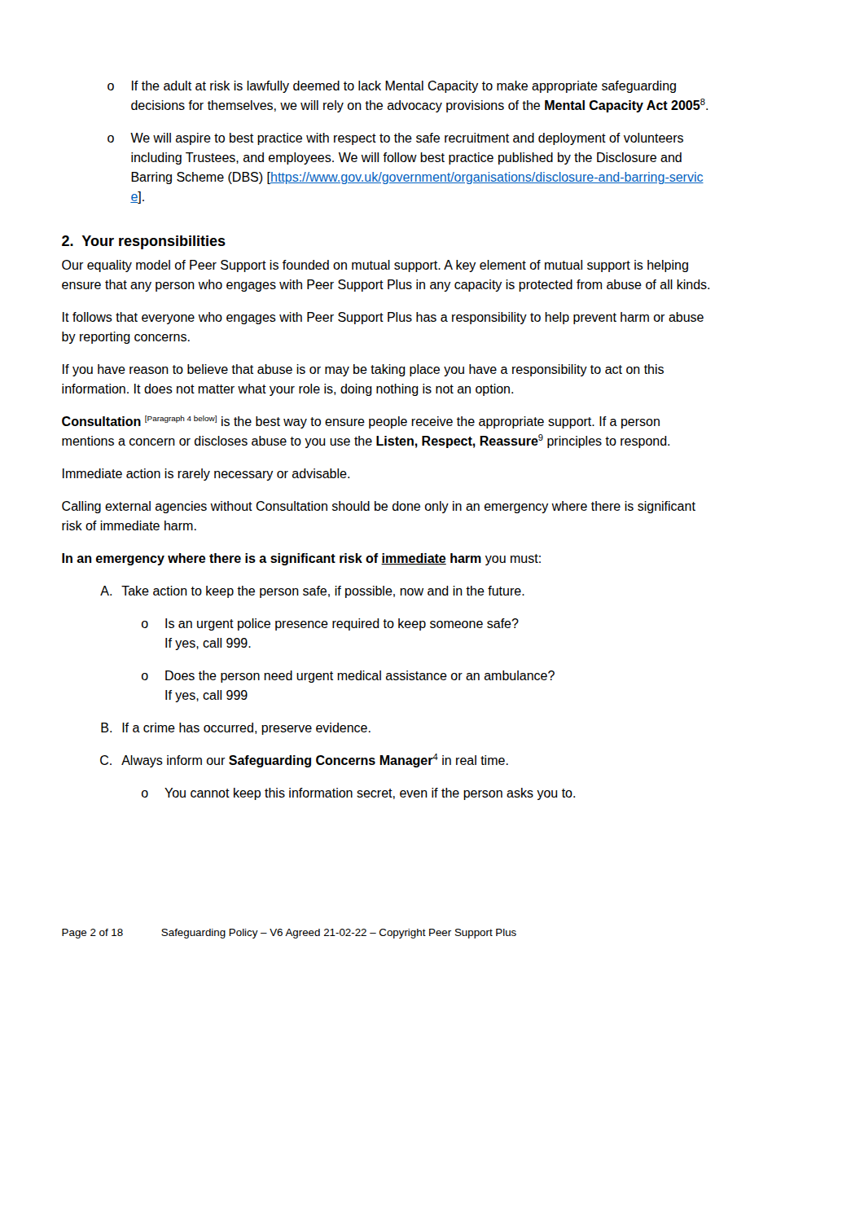If the adult at risk is lawfully deemed to lack Mental Capacity to make appropriate safeguarding decisions for themselves, we will rely on the advocacy provisions of the Mental Capacity Act 20058.
We will aspire to best practice with respect to the safe recruitment and deployment of volunteers including Trustees, and employees. We will follow best practice published by the Disclosure and Barring Scheme (DBS) [https://www.gov.uk/government/organisations/disclosure-and-barring-service].
2. Your responsibilities
Our equality model of Peer Support is founded on mutual support. A key element of mutual support is helping ensure that any person who engages with Peer Support Plus in any capacity is protected from abuse of all kinds.
It follows that everyone who engages with Peer Support Plus has a responsibility to help prevent harm or abuse by reporting concerns.
If you have reason to believe that abuse is or may be taking place you have a responsibility to act on this information. It does not matter what your role is, doing nothing is not an option.
Consultation [Paragraph 4 below] is the best way to ensure people receive the appropriate support. If a person mentions a concern or discloses abuse to you use the Listen, Respect, Reassure9 principles to respond.
Immediate action is rarely necessary or advisable.
Calling external agencies without Consultation should be done only in an emergency where there is significant risk of immediate harm.
In an emergency where there is a significant risk of immediate harm you must:
Take action to keep the person safe, if possible, now and in the future.
Is an urgent police presence required to keep someone safe?
If yes, call 999.
Does the person need urgent medical assistance or an ambulance?
If yes, call 999
If a crime has occurred, preserve evidence.
Always inform our Safeguarding Concerns Manager4 in real time.
You cannot keep this information secret, even if the person asks you to.
Page 2 of 18 Safeguarding Policy – V6 Agreed 21-02-22 – Copyright Peer Support Plus